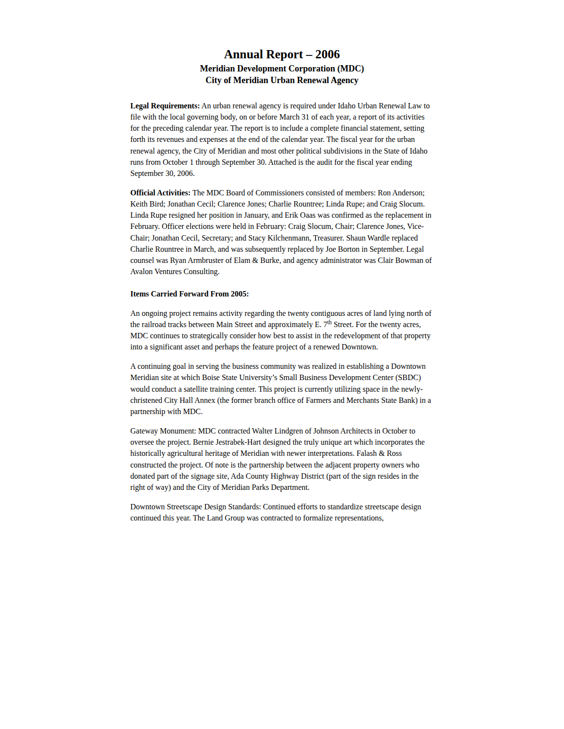Annual Report – 2006
Meridian Development Corporation (MDC)
City of Meridian Urban Renewal Agency
Legal Requirements: An urban renewal agency is required under Idaho Urban Renewal Law to file with the local governing body, on or before March 31 of each year, a report of its activities for the preceding calendar year. The report is to include a complete financial statement, setting forth its revenues and expenses at the end of the calendar year. The fiscal year for the urban renewal agency, the City of Meridian and most other political subdivisions in the State of Idaho runs from October 1 through September 30. Attached is the audit for the fiscal year ending September 30, 2006.
Official Activities: The MDC Board of Commissioners consisted of members: Ron Anderson; Keith Bird; Jonathan Cecil; Clarence Jones; Charlie Rountree; Linda Rupe; and Craig Slocum. Linda Rupe resigned her position in January, and Erik Oaas was confirmed as the replacement in February. Officer elections were held in February: Craig Slocum, Chair; Clarence Jones, Vice-Chair; Jonathan Cecil, Secretary; and Stacy Kilchenmann, Treasurer. Shaun Wardle replaced Charlie Rountree in March, and was subsequently replaced by Joe Borton in September. Legal counsel was Ryan Armbruster of Elam & Burke, and agency administrator was Clair Bowman of Avalon Ventures Consulting.
Items Carried Forward From 2005:
An ongoing project remains activity regarding the twenty contiguous acres of land lying north of the railroad tracks between Main Street and approximately E. 7th Street. For the twenty acres, MDC continues to strategically consider how best to assist in the redevelopment of that property into a significant asset and perhaps the feature project of a renewed Downtown.
A continuing goal in serving the business community was realized in establishing a Downtown Meridian site at which Boise State University’s Small Business Development Center (SBDC) would conduct a satellite training center. This project is currently utilizing space in the newly-christened City Hall Annex (the former branch office of Farmers and Merchants State Bank) in a partnership with MDC.
Gateway Monument: MDC contracted Walter Lindgren of Johnson Architects in October to oversee the project. Bernie Jestrabek-Hart designed the truly unique art which incorporates the historically agricultural heritage of Meridian with newer interpretations. Falash & Ross constructed the project. Of note is the partnership between the adjacent property owners who donated part of the signage site, Ada County Highway District (part of the sign resides in the right of way) and the City of Meridian Parks Department.
Downtown Streetscape Design Standards: Continued efforts to standardize streetscape design continued this year. The Land Group was contracted to formalize representations,